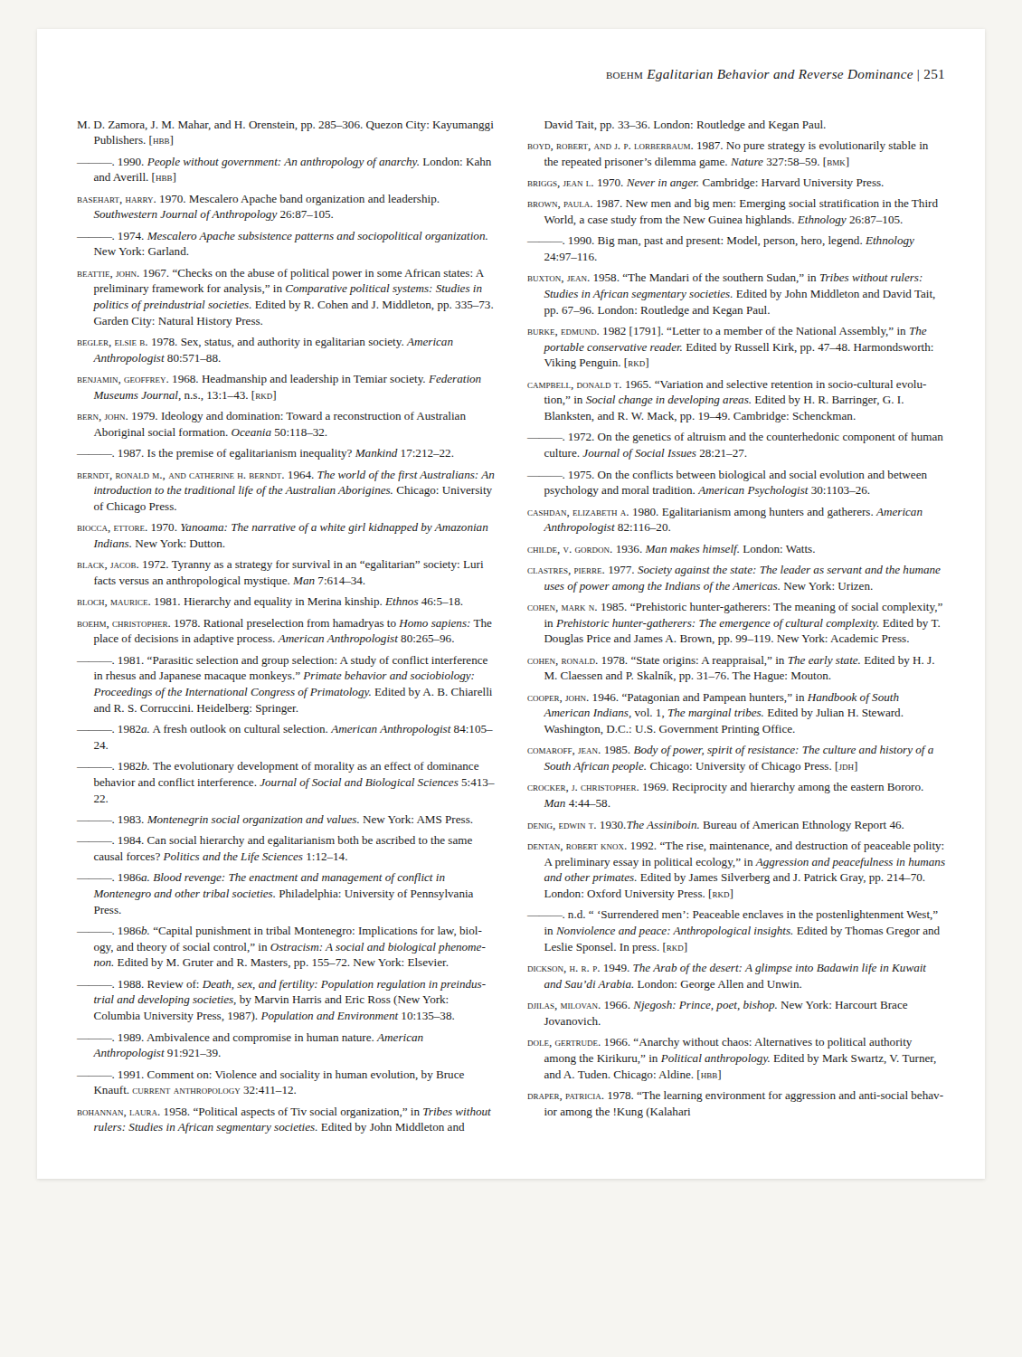boehm Egalitarian Behavior and Reverse Dominance | 251
M. D. Zamora, J. M. Mahar, and H. Orenstein, pp. 285–306. Quezon City: Kayumanggi Publishers. [hbb]
———. 1990. People without government: An anthropology of anarchy. London: Kahn and Averill. [hbb]
basehart, harry. 1970. Mescalero Apache band organization and leadership. Southwestern Journal of Anthropology 26:87–105.
———. 1974. Mescalero Apache subsistence patterns and sociopolitical organization. New York: Garland.
beattie, john. 1967. “Checks on the abuse of political power in some African states: A preliminary framework for analysis,” in Comparative political systems: Studies in politics of preindustrial societies. Edited by R. Cohen and J. Middleton, pp. 335–73. Garden City: Natural History Press.
begler, elsie b. 1978. Sex, status, and authority in egalitarian society. American Anthropologist 80:571–88.
benjamin, geoffrey. 1968. Headmanship and leadership in Temiar society. Federation Museums Journal, n.s., 13:1–43. [rkd]
bern, john. 1979. Ideology and domination: Toward a reconstruction of Australian Aboriginal social formation. Oceania 50:118–32.
———. 1987. Is the premise of egalitarianism inequality? Mankind 17:212–22.
berndt, ronald m., and catherine h. berndt. 1964. The world of the first Australians: An introduction to the traditional life of the Australian Aborigines. Chicago: University of Chicago Press.
biocca, ettore. 1970. Yanoama: The narrative of a white girl kidnapped by Amazonian Indians. New York: Dutton.
black, jacob. 1972. Tyranny as a strategy for survival in an “egalitarian” society: Luri facts versus an anthropological mystique. Man 7:614–34.
bloch, maurice. 1981. Hierarchy and equality in Merina kinship. Ethnos 46:5–18.
boehm, christopher. 1978. Rational preselection from hamadryas to Homo sapiens: The place of decisions in adaptive process. American Anthropologist 80:265–96.
———. 1981. “Parasitic selection and group selection: A study of conflict interference in rhesus and Japanese macaque monkeys.” Primate behavior and sociobiology: Proceedings of the International Congress of Primatology. Edited by A. B. Chiarelli and R. S. Corruccini. Heidelberg: Springer.
———. 1982a. A fresh outlook on cultural selection. American Anthropologist 84:105–24.
———. 1982b. The evolutionary development of morality as an effect of dominance behavior and conflict interference. Journal of Social and Biological Sciences 5:413–22.
———. 1983. Montenegrin social organization and values. New York: AMS Press.
———. 1984. Can social hierarchy and egalitarianism both be ascribed to the same causal forces? Politics and the Life Sciences 1:12–14.
———. 1986a. Blood revenge: The enactment and management of conflict in Montenegro and other tribal societies. Philadelphia: University of Pennsylvania Press.
———. 1986b. “Capital punishment in tribal Montenegro: Implications for law, biology, and theory of social control,” in Ostracism: A social and biological phenomenon. Edited by M. Gruter and R. Masters, pp. 155–72. New York: Elsevier.
———. 1988. Review of: Death, sex, and fertility: Population regulation in preindustrial and developing societies, by Marvin Harris and Eric Ross (New York: Columbia University Press, 1987). Population and Environment 10:135–38.
———. 1989. Ambivalence and compromise in human nature. American Anthropologist 91:921–39.
———. 1991. Comment on: Violence and sociality in human evolution, by Bruce Knauft. current anthropology 32:411–12.
bohannan, laura. 1958. “Political aspects of Tiv social organization,” in Tribes without rulers: Studies in African segmentary societies. Edited by John Middleton and David Tait, pp. 33–36. London: Routledge and Kegan Paul.
boyd, robert, and j. p. lorberbaum. 1987. No pure strategy is evolutionarily stable in the repeated prisoner’s dilemma game. Nature 327:58–59. [bmk]
briggs, jean l. 1970. Never in anger. Cambridge: Harvard University Press.
brown, paula. 1987. New men and big men: Emerging social stratification in the Third World, a case study from the New Guinea highlands. Ethnology 26:87–105.
———. 1990. Big man, past and present: Model, person, hero, legend. Ethnology 24:97–116.
buxton, jean. 1958. “The Mandari of the southern Sudan,” in Tribes without rulers: Studies in African segmentary societies. Edited by John Middleton and David Tait, pp. 67–96. London: Routledge and Kegan Paul.
burke, edmund. 1982 [1791]. “Letter to a member of the National Assembly,” in The portable conservative reader. Edited by Russell Kirk, pp. 47–48. Harmondsworth: Viking Penguin. [rkd]
campbell, donald t. 1965. “Variation and selective retention in socio-cultural evolution,” in Social change in developing areas. Edited by H. R. Barringer, G. I. Blanksten, and R. W. Mack, pp. 19–49. Cambridge: Schenckman.
———. 1972. On the genetics of altruism and the counterhedonic component of human culture. Journal of Social Issues 28:21–27.
———. 1975. On the conflicts between biological and social evolution and between psychology and moral tradition. American Psychologist 30:1103–26.
cashdan, elizabeth a. 1980. Egalitarianism among hunters and gatherers. American Anthropologist 82:116–20.
childe, v. gordon. 1936. Man makes himself. London: Watts.
clastres, pierre. 1977. Society against the state: The leader as servant and the humane uses of power among the Indians of the Americas. New York: Urizen.
cohen, mark n. 1985. “Prehistoric hunter-gatherers: The meaning of social complexity,” in Prehistoric hunter-gatherers: The emergence of cultural complexity. Edited by T. Douglas Price and James A. Brown, pp. 99–119. New York: Academic Press.
cohen, ronald. 1978. “State origins: A reappraisal,” in The early state. Edited by H. J. M. Claessen and P. Skalník, pp. 31–76. The Hague: Mouton.
cooper, john. 1946. “Patagonian and Pampean hunters,” in Handbook of South American Indians, vol. 1, The marginal tribes. Edited by Julian H. Steward. Washington, D.C.: U.S. Government Printing Office.
comaroff, jean. 1985. Body of power, spirit of resistance: The culture and history of a South African people. Chicago: University of Chicago Press. [jdh]
crocker, j. christopher. 1969. Reciprocity and hierarchy among the eastern Bororo. Man 4:44–58.
denig, edwin t. 1930.The Assiniboin. Bureau of American Ethnology Report 46.
dentan, robert knox. 1992. “The rise, maintenance, and destruction of peaceable polity: A preliminary essay in political ecology,” in Aggression and peacefulness in humans and other primates. Edited by James Silverberg and J. Patrick Gray, pp. 214–70. London: Oxford University Press. [rkd]
———. n.d. “ ‘Surrendered men’: Peaceable enclaves in the postenlightenment West,” in Nonviolence and peace: Anthropological insights. Edited by Thomas Gregor and Leslie Sponsel. In press. [rkd]
dickson, h. r. p. 1949. The Arab of the desert: A glimpse into Badawin life in Kuwait and Sau’di Arabia. London: George Allen and Unwin.
djilas, milovan. 1966. Njegosh: Prince, poet, bishop. New York: Harcourt Brace Jovanovich.
dole, gertrude. 1966. “Anarchy without chaos: Alternatives to political authority among the Kirikuru,” in Political anthropology. Edited by Mark Swartz, V. Turner, and A. Tuden. Chicago: Aldine. [hbb]
draper, patricia. 1978. “The learning environment for aggression and anti-social behavior among the !Kung (Kalahari